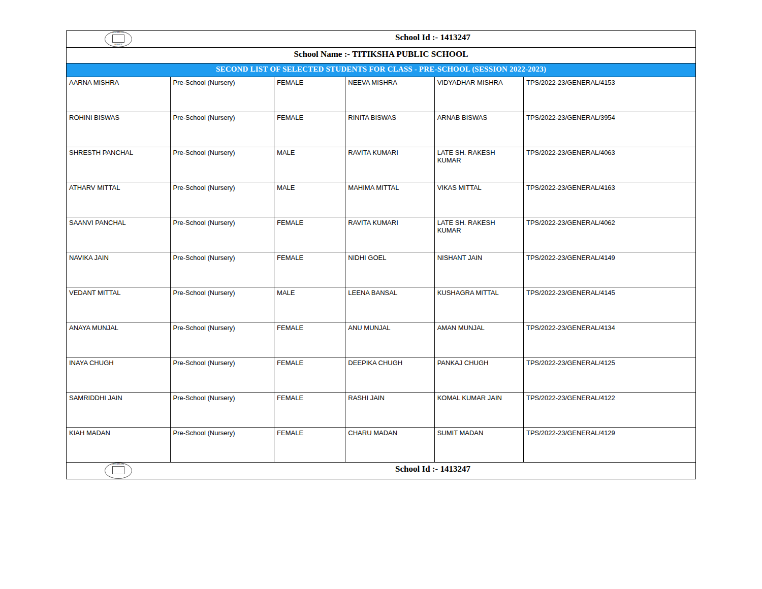| DISCIPLINE SERVICE | School Id :- 1413247 |
| School Name :- TITIKSHA PUBLIC SCHOOL |
| SECOND LIST OF SELECTED STUDENTS FOR CLASS - PRE-SCHOOL (SESSION 2022-2023) |
| AARNA MISHRA | Pre-School (Nursery) | FEMALE | NEEVA MISHRA | VIDYADHAR MISHRA | TPS/2022-23/GENERAL/4153 |
| ROHINI BISWAS | Pre-School (Nursery) | FEMALE | RINITA BISWAS | ARNAB BISWAS | TPS/2022-23/GENERAL/3954 |
| SHRESTH PANCHAL | Pre-School (Nursery) | MALE | RAVITA KUMARI | LATE SH. RAKESH KUMAR | TPS/2022-23/GENERAL/4063 |
| ATHARV MITTAL | Pre-School (Nursery) | MALE | MAHIMA MITTAL | VIKAS MITTAL | TPS/2022-23/GENERAL/4163 |
| SAANVI PANCHAL | Pre-School (Nursery) | FEMALE | RAVITA KUMARI | LATE SH. RAKESH KUMAR | TPS/2022-23/GENERAL/4062 |
| NAVIKA JAIN | Pre-School (Nursery) | FEMALE | NIDHI GOEL | NISHANT JAIN | TPS/2022-23/GENERAL/4149 |
| VEDANT MITTAL | Pre-School (Nursery) | MALE | LEENA BANSAL | KUSHAGRA MITTAL | TPS/2022-23/GENERAL/4145 |
| ANAYA MUNJAL | Pre-School (Nursery) | FEMALE | ANU MUNJAL | AMAN MUNJAL | TPS/2022-23/GENERAL/4134 |
| INAYA CHUGH | Pre-School (Nursery) | FEMALE | DEEPIKA CHUGH | PANKAJ CHUGH | TPS/2022-23/GENERAL/4125 |
| SAMRIDDHI JAIN | Pre-School (Nursery) | FEMALE | RASHI JAIN | KOMAL KUMAR JAIN | TPS/2022-23/GENERAL/4122 |
| KIAH MADAN | Pre-School (Nursery) | FEMALE | CHARU MADAN | SUMIT MADAN | TPS/2022-23/GENERAL/4129 |
| DISCIPLINE | School Id :- 1413247 |